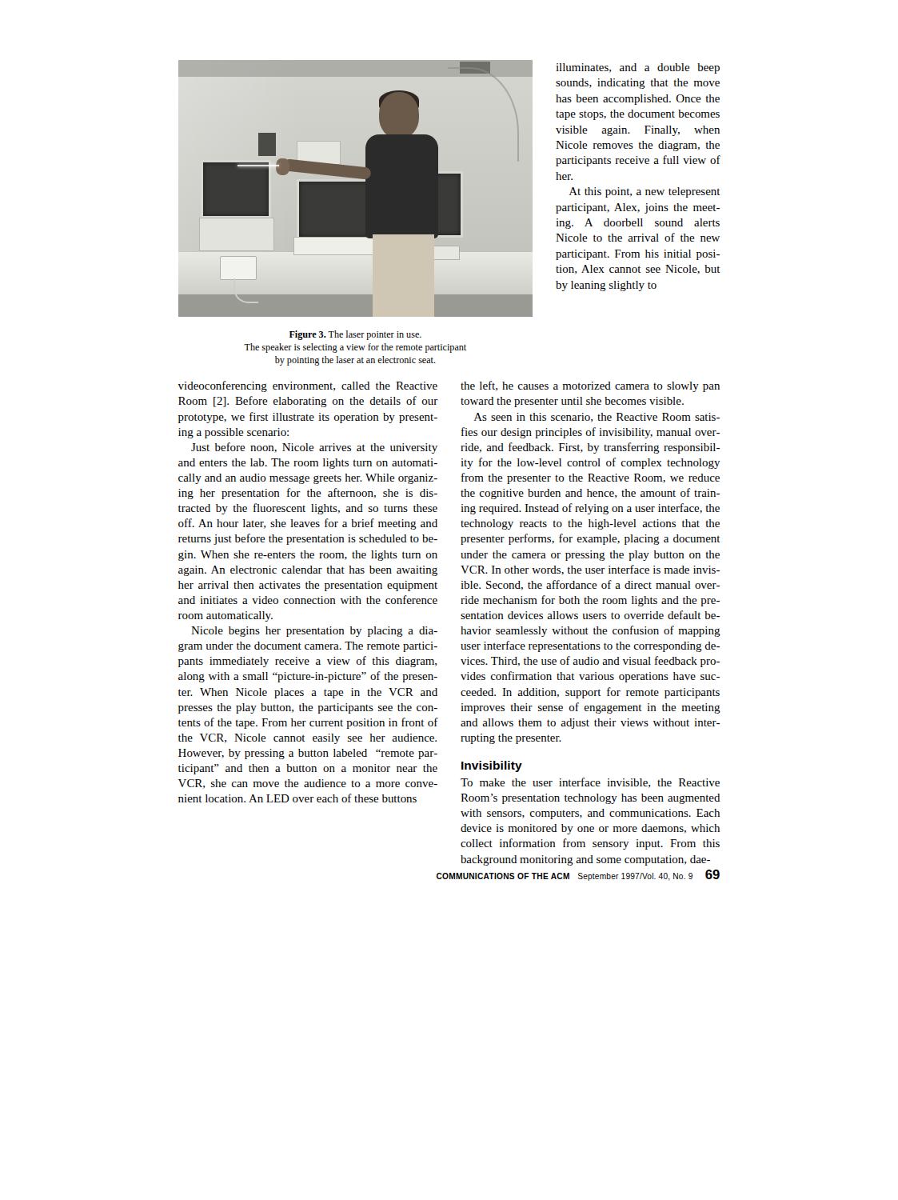Figure 3. The laser pointer in use.
The speaker is selecting a view for the remote participant
by pointing the laser at an electronic seat.
illuminates, and a double beep sounds, indicating that the move has been accomplished. Once the tape stops, the document becomes visible again. Finally, when Nicole removes the diagram, the participants receive a full view of her.
At this point, a new telepresent participant, Alex, joins the meeting. A doorbell sound alerts Nicole to the arrival of the new participant. From his initial position, Alex cannot see Nicole, but by leaning slightly to
videoconferencing environment, called the Reactive Room [2]. Before elaborating on the details of our prototype, we first illustrate its operation by presenting a possible scenario:
Just before noon, Nicole arrives at the university and enters the lab. The room lights turn on automatically and an audio message greets her. While organizing her presentation for the afternoon, she is distracted by the fluorescent lights, and so turns these off. An hour later, she leaves for a brief meeting and returns just before the presentation is scheduled to begin. When she re-enters the room, the lights turn on again. An electronic calendar that has been awaiting her arrival then activates the presentation equipment and initiates a video connection with the conference room automatically.
Nicole begins her presentation by placing a diagram under the document camera. The remote participants immediately receive a view of this diagram, along with a small “picture-in-picture” of the presenter. When Nicole places a tape in the VCR and presses the play button, the participants see the contents of the tape. From her current position in front of the VCR, Nicole cannot easily see her audience. However, by pressing a button labeled “remote participant” and then a button on a monitor near the VCR, she can move the audience to a more convenient location. An LED over each of these buttons
the left, he causes a motorized camera to slowly pan toward the presenter until she becomes visible.
As seen in this scenario, the Reactive Room satisfies our design principles of invisibility, manual override, and feedback. First, by transferring responsibility for the low-level control of complex technology from the presenter to the Reactive Room, we reduce the cognitive burden and hence, the amount of training required. Instead of relying on a user interface, the technology reacts to the high-level actions that the presenter performs, for example, placing a document under the camera or pressing the play button on the VCR. In other words, the user interface is made invisible. Second, the affordance of a direct manual override mechanism for both the room lights and the presentation devices allows users to override default behavior seamlessly without the confusion of mapping user interface representations to the corresponding devices. Third, the use of audio and visual feedback provides confirmation that various operations have succeeded. In addition, support for remote participants improves their sense of engagement in the meeting and allows them to adjust their views without interrupting the presenter.
Invisibility
To make the user interface invisible, the Reactive Room’s presentation technology has been augmented with sensors, computers, and communications. Each device is monitored by one or more daemons, which collect information from sensory input. From this background monitoring and some computation, dae-
Communications of the ACM September 1997/Vol. 40, No. 9 69